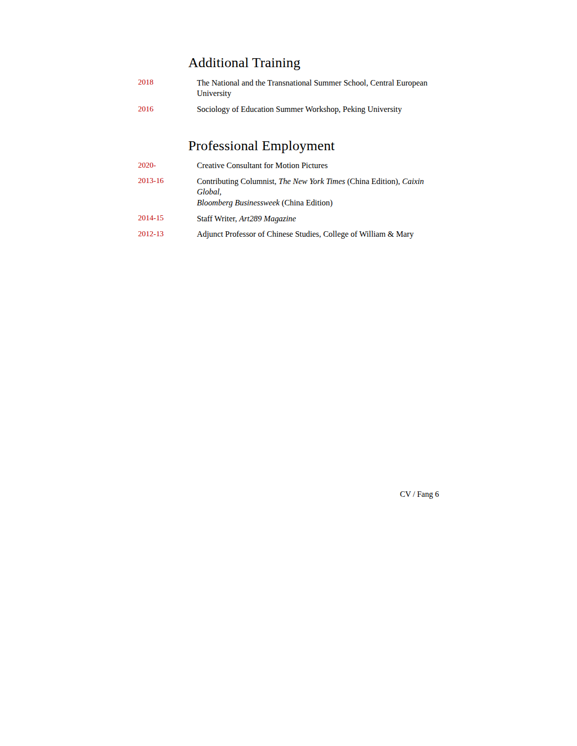Additional Training
| 2018 | The National and the Transnational Summer School, Central European University |
| 2016 | Sociology of Education Summer Workshop, Peking University |
Professional Employment
| 2020- | Creative Consultant for Motion Pictures |
| 2013-16 | Contributing Columnist, The New York Times (China Edition), Caixin Global, Bloomberg Businessweek (China Edition) |
| 2014-15 | Staff Writer, Art289 Magazine |
| 2012-13 | Adjunct Professor of Chinese Studies, College of William & Mary |
CV / Fang 6